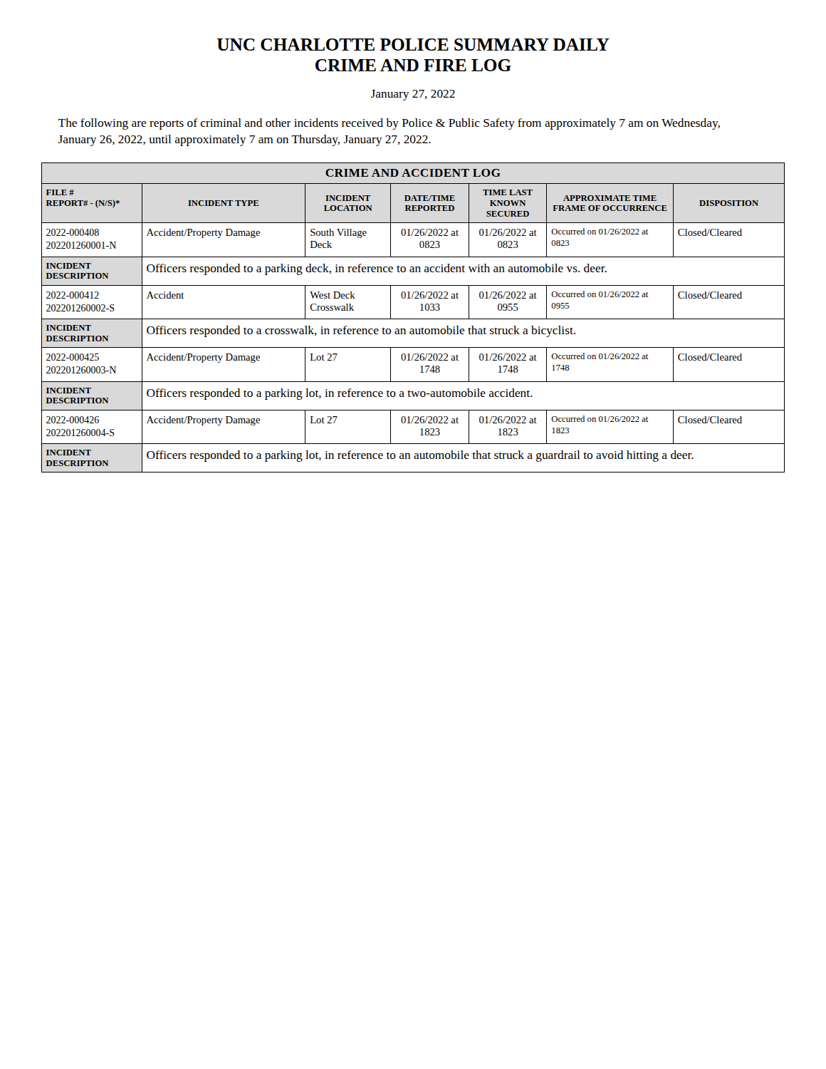UNC CHARLOTTE POLICE SUMMARY DAILY
CRIME AND FIRE LOG
January 27, 2022
The following are reports of criminal and other incidents received by Police & Public Safety from approximately 7 am on Wednesday, January 26, 2022, until approximately 7 am on Thursday, January 27, 2022.
CRIME AND ACCIDENT LOG
| FILE # REPORT# - (N/S)* | INCIDENT TYPE | INCIDENT LOCATION | DATE/TIME REPORTED | TIME LAST KNOWN SECURED | APPROXIMATE TIME FRAME OF OCCURRENCE | DISPOSITION |
| --- | --- | --- | --- | --- | --- | --- |
| 2022-000408 202201260001-N | Accident/Property Damage | South Village Deck | 01/26/2022 at 0823 | 01/26/2022 at 0823 | Occurred on 01/26/2022 at 0823 | Closed/Cleared |
| INCIDENT DESCRIPTION | Officers responded to a parking deck, in reference to an accident with an automobile vs. deer. |
| 2022-000412 202201260002-S | Accident | West Deck Crosswalk | 01/26/2022 at 1033 | 01/26/2022 at 0955 | Occurred on 01/26/2022 at 0955 | Closed/Cleared |
| INCIDENT DESCRIPTION | Officers responded to a crosswalk, in reference to an automobile that struck a bicyclist. |
| 2022-000425 202201260003-N | Accident/Property Damage | Lot 27 | 01/26/2022 at 1748 | 01/26/2022 at 1748 | Occurred on 01/26/2022 at 1748 | Closed/Cleared |
| INCIDENT DESCRIPTION | Officers responded to a parking lot, in reference to a two-automobile accident. |
| 2022-000426 202201260004-S | Accident/Property Damage | Lot 27 | 01/26/2022 at 1823 | 01/26/2022 at 1823 | Occurred on 01/26/2022 at 1823 | Closed/Cleared |
| INCIDENT DESCRIPTION | Officers responded to a parking lot, in reference to an automobile that struck a guardrail to avoid hitting a deer. |